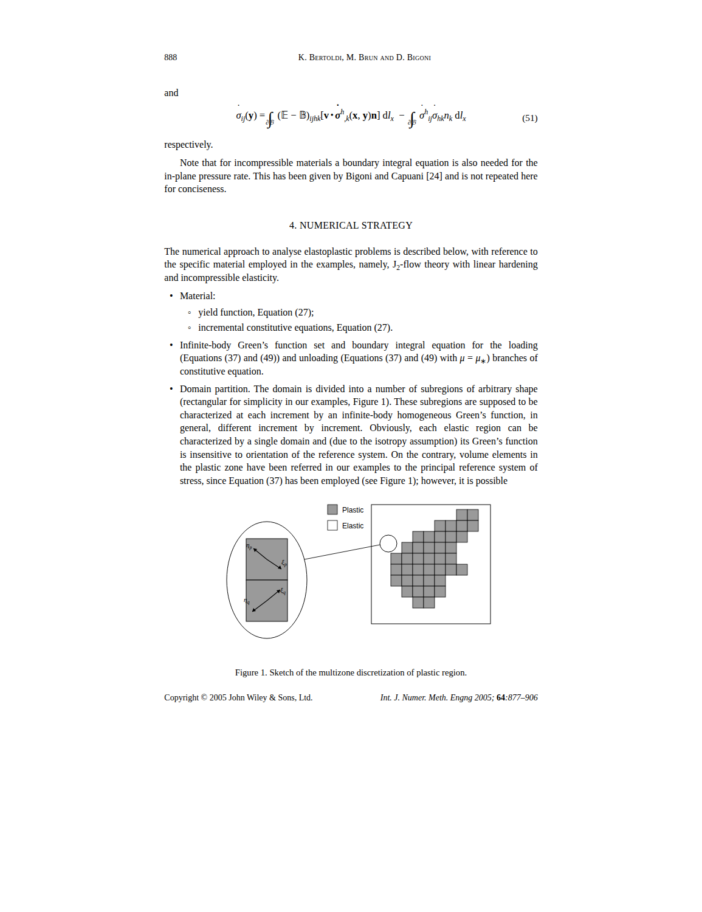888
K. Bertoldi, M. Brun and D. Bigoni
and
σij(y) = ∫∂ℬ (𝔼 − 𝔹)ijhk[v•σh,k(x, y)n] dlx − ∫∂ℬ σhijσhknk dlx
(51)
respectively.
Note that for incompressible materials a boundary integral equation is also needed for the in-plane pressure rate. This has been given by Bigoni and Capuani [24] and is not repeated here for conciseness.
4. NUMERICAL STRATEGY
The numerical approach to analyse elastoplastic problems is described below, with reference to the specific material employed in the examples, namely, J2-flow theory with linear hardening and incompressible elasticity.
Material:
yield function, Equation (27);
incremental constitutive equations, Equation (27).
Infinite-body Green’s function set and boundary integral equation for the loading (Equations (37) and (49)) and unloading (Equations (37) and (49) with μ = μ∗) branches of constitutive equation.
Domain partition. The domain is divided into a number of subregions of arbitrary shape (rectangular for simplicity in our examples, Figure 1). These subregions are supposed to be characterized at each increment by an infinite-body homogeneous Green’s function, in general, different increment by increment. Obviously, each elastic region can be characterized by a single domain and (due to the isotropy assumption) its Green’s function is insensitive to orientation of the reference system. On the contrary, volume elements in the plastic zone have been referred in our examples to the principal reference system of stress, since Equation (37) has been employed (see Figure 1); however, it is possible
Plastic Elastic ηp ξp ηq ξq
Figure 1. Sketch of the multizone discretization of plastic region.
Copyright © 2005 John Wiley & Sons, Ltd.
Int. J. Numer. Meth. Engng 2005; 64:877–906